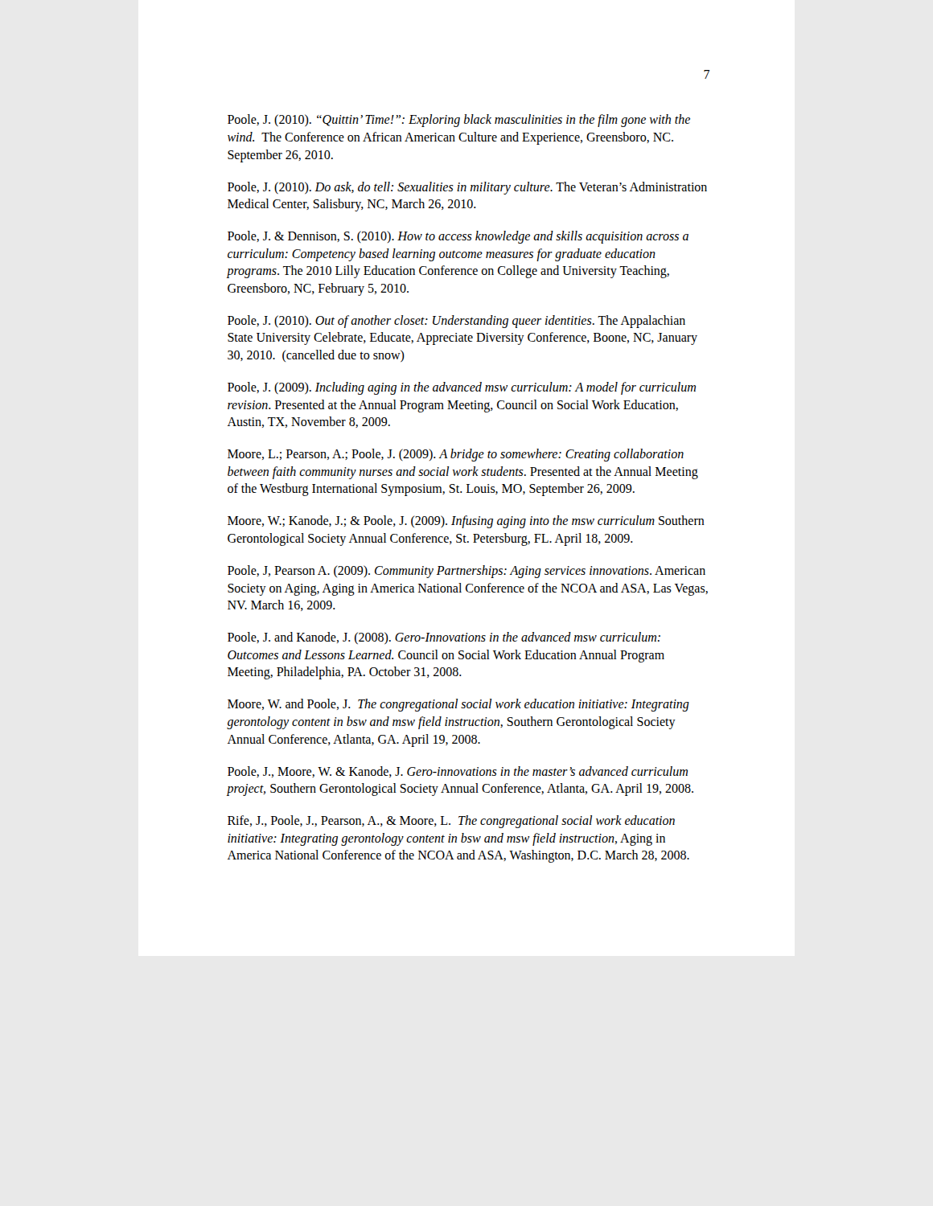7
Poole, J. (2010). “Quittin’ Time!”: Exploring black masculinities in the film gone with the wind. The Conference on African American Culture and Experience, Greensboro, NC. September 26, 2010.
Poole, J. (2010). Do ask, do tell: Sexualities in military culture. The Veteran’s Administration Medical Center, Salisbury, NC, March 26, 2010.
Poole, J. & Dennison, S. (2010). How to access knowledge and skills acquisition across a curriculum: Competency based learning outcome measures for graduate education programs. The 2010 Lilly Education Conference on College and University Teaching, Greensboro, NC, February 5, 2010.
Poole, J. (2010). Out of another closet: Understanding queer identities. The Appalachian State University Celebrate, Educate, Appreciate Diversity Conference, Boone, NC, January 30, 2010. (cancelled due to snow)
Poole, J. (2009). Including aging in the advanced msw curriculum: A model for curriculum revision. Presented at the Annual Program Meeting, Council on Social Work Education, Austin, TX, November 8, 2009.
Moore, L.; Pearson, A.; Poole, J. (2009). A bridge to somewhere: Creating collaboration between faith community nurses and social work students. Presented at the Annual Meeting of the Westburg International Symposium, St. Louis, MO, September 26, 2009.
Moore, W.; Kanode, J.; & Poole, J. (2009). Infusing aging into the msw curriculum Southern Gerontological Society Annual Conference, St. Petersburg, FL. April 18, 2009.
Poole, J, Pearson A. (2009). Community Partnerships: Aging services innovations. American Society on Aging, Aging in America National Conference of the NCOA and ASA, Las Vegas, NV. March 16, 2009.
Poole, J. and Kanode, J. (2008). Gero-Innovations in the advanced msw curriculum: Outcomes and Lessons Learned. Council on Social Work Education Annual Program Meeting, Philadelphia, PA. October 31, 2008.
Moore, W. and Poole, J. The congregational social work education initiative: Integrating gerontology content in bsw and msw field instruction, Southern Gerontological Society Annual Conference, Atlanta, GA. April 19, 2008.
Poole, J., Moore, W. & Kanode, J. Gero-innovations in the master’s advanced curriculum project, Southern Gerontological Society Annual Conference, Atlanta, GA. April 19, 2008.
Rife, J., Poole, J., Pearson, A., & Moore, L. The congregational social work education initiative: Integrating gerontology content in bsw and msw field instruction, Aging in America National Conference of the NCOA and ASA, Washington, D.C. March 28, 2008.